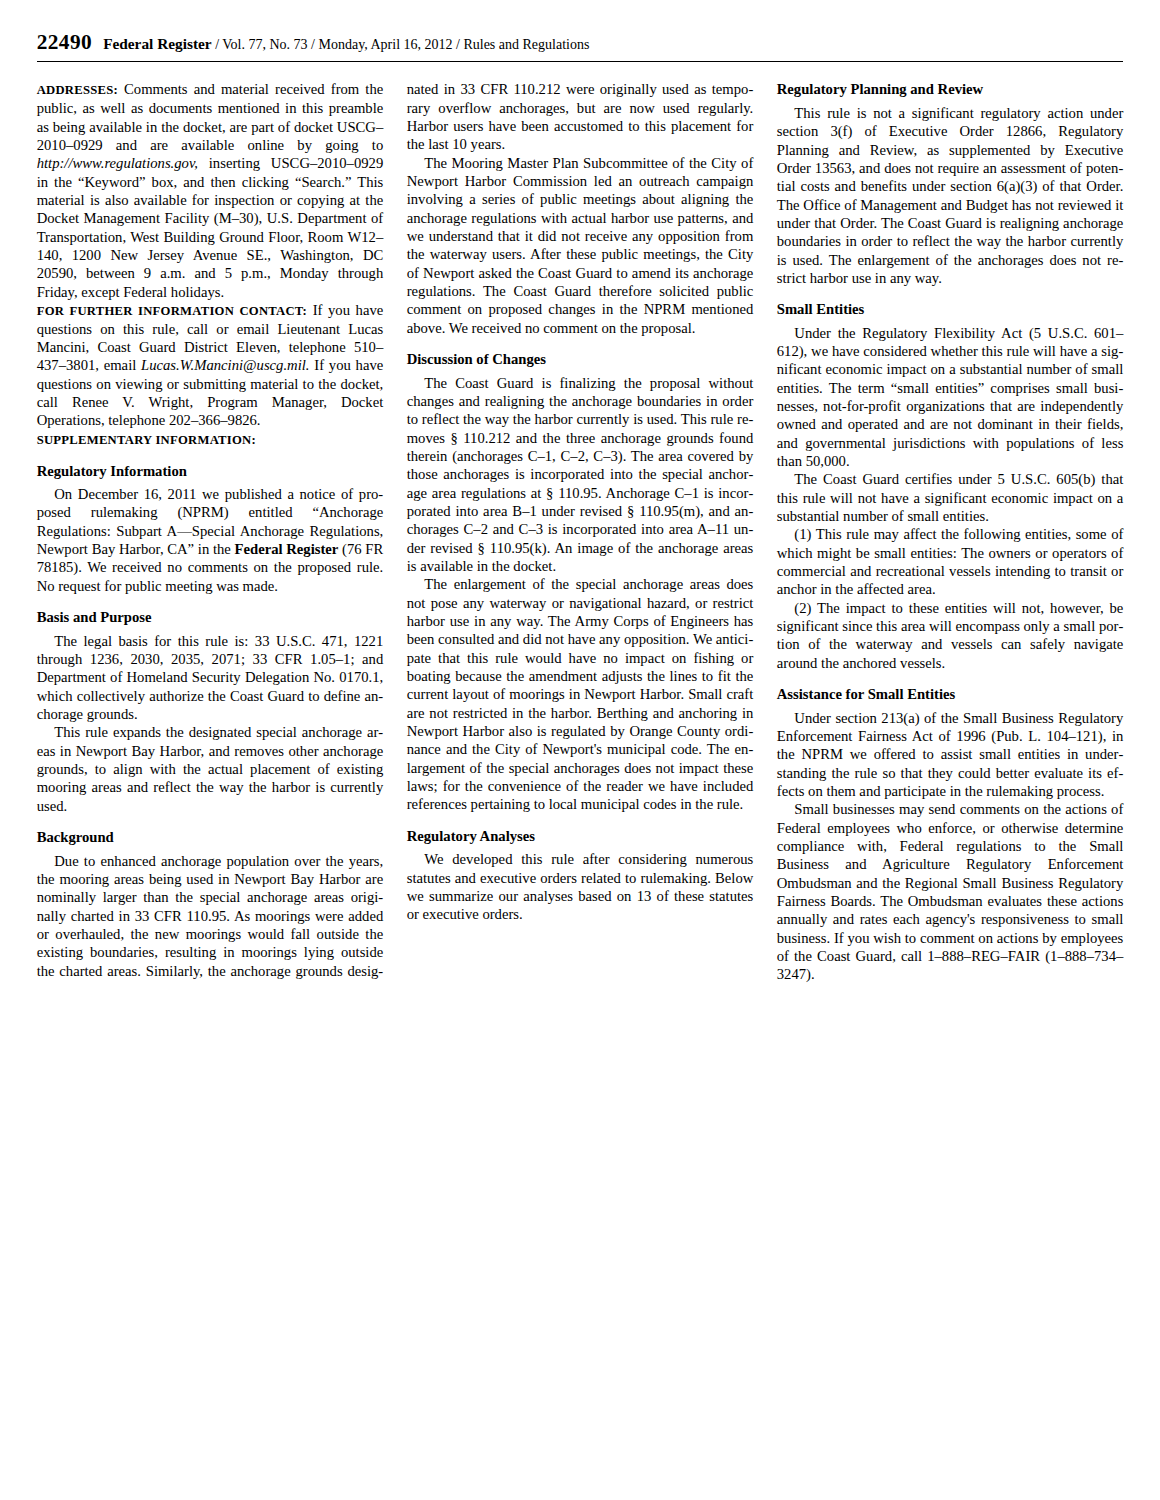22490 Federal Register / Vol. 77, No. 73 / Monday, April 16, 2012 / Rules and Regulations
Addresses: Comments and material received from the public, as well as documents mentioned in this preamble as being available in the docket, are part of docket USCG–2010–0929 and are available online by going to http://www.regulations.gov, inserting USCG–2010–0929 in the “Keyword” box, and then clicking “Search.” This material is also available for inspection or copying at the Docket Management Facility (M–30), U.S. Department of Transportation, West Building Ground Floor, Room W12–140, 1200 New Jersey Avenue SE., Washington, DC 20590, between 9 a.m. and 5 p.m., Monday through Friday, except Federal holidays.
For further information contact: If you have questions on this rule, call or email Lieutenant Lucas Mancini, Coast Guard District Eleven, telephone 510–437–3801, email Lucas.W.Mancini@uscg.mil. If you have questions on viewing or submitting material to the docket, call Renee V. Wright, Program Manager, Docket Operations, telephone 202–366–9826.
Supplementary information:
Regulatory Information
On December 16, 2011 we published a notice of proposed rulemaking (NPRM) entitled “Anchorage Regulations: Subpart A—Special Anchorage Regulations, Newport Bay Harbor, CA” in the Federal Register (76 FR 78185). We received no comments on the proposed rule. No request for public meeting was made.
Basis and Purpose
The legal basis for this rule is: 33 U.S.C. 471, 1221 through 1236, 2030, 2035, 2071; 33 CFR 1.05–1; and Department of Homeland Security Delegation No. 0170.1, which collectively authorize the Coast Guard to define anchorage grounds.
This rule expands the designated special anchorage areas in Newport Bay Harbor, and removes other anchorage grounds, to align with the actual placement of existing mooring areas and reflect the way the harbor is currently used.
Background
Due to enhanced anchorage population over the years, the mooring areas being used in Newport Bay Harbor are nominally larger than the special anchorage areas originally charted in 33 CFR 110.95. As moorings were added or overhauled, the new moorings would fall outside the existing boundaries, resulting in moorings lying outside the charted areas. Similarly, the anchorage grounds designated in 33 CFR 110.212 were originally used as temporary overflow anchorages, but are now used regularly. Harbor users have been accustomed to this placement for the last 10 years.
The Mooring Master Plan Subcommittee of the City of Newport Harbor Commission led an outreach campaign involving a series of public meetings about aligning the anchorage regulations with actual harbor use patterns, and we understand that it did not receive any opposition from the waterway users. After these public meetings, the City of Newport asked the Coast Guard to amend its anchorage regulations. The Coast Guard therefore solicited public comment on proposed changes in the NPRM mentioned above. We received no comment on the proposal.
Discussion of Changes
The Coast Guard is finalizing the proposal without changes and realigning the anchorage boundaries in order to reflect the way the harbor currently is used. This rule removes § 110.212 and the three anchorage grounds found therein (anchorages C–1, C–2, C–3). The area covered by those anchorages is incorporated into the special anchorage area regulations at § 110.95. Anchorage C–1 is incorporated into area B–1 under revised § 110.95(m), and anchorages C–2 and C–3 is incorporated into area A–11 under revised § 110.95(k). An image of the anchorage areas is available in the docket.
The enlargement of the special anchorage areas does not pose any waterway or navigational hazard, or restrict harbor use in any way. The Army Corps of Engineers has been consulted and did not have any opposition. We anticipate that this rule would have no impact on fishing or boating because the amendment adjusts the lines to fit the current layout of moorings in Newport Harbor. Small craft are not restricted in the harbor. Berthing and anchoring in Newport Harbor also is regulated by Orange County ordinance and the City of Newport's municipal code. The enlargement of the special anchorages does not impact these laws; for the convenience of the reader we have included references pertaining to local municipal codes in the rule.
Regulatory Analyses
We developed this rule after considering numerous statutes and executive orders related to rulemaking. Below we summarize our analyses based on 13 of these statutes or executive orders.
Regulatory Planning and Review
This rule is not a significant regulatory action under section 3(f) of Executive Order 12866, Regulatory Planning and Review, as supplemented by Executive Order 13563, and does not require an assessment of potential costs and benefits under section 6(a)(3) of that Order. The Office of Management and Budget has not reviewed it under that Order. The Coast Guard is realigning anchorage boundaries in order to reflect the way the harbor currently is used. The enlargement of the anchorages does not restrict harbor use in any way.
Small Entities
Under the Regulatory Flexibility Act (5 U.S.C. 601–612), we have considered whether this rule will have a significant economic impact on a substantial number of small entities. The term “small entities” comprises small businesses, not-for-profit organizations that are independently owned and operated and are not dominant in their fields, and governmental jurisdictions with populations of less than 50,000.
The Coast Guard certifies under 5 U.S.C. 605(b) that this rule will not have a significant economic impact on a substantial number of small entities.
(1) This rule may affect the following entities, some of which might be small entities: The owners or operators of commercial and recreational vessels intending to transit or anchor in the affected area.
(2) The impact to these entities will not, however, be significant since this area will encompass only a small portion of the waterway and vessels can safely navigate around the anchored vessels.
Assistance for Small Entities
Under section 213(a) of the Small Business Regulatory Enforcement Fairness Act of 1996 (Pub. L. 104–121), in the NPRM we offered to assist small entities in understanding the rule so that they could better evaluate its effects on them and participate in the rulemaking process.
Small businesses may send comments on the actions of Federal employees who enforce, or otherwise determine compliance with, Federal regulations to the Small Business and Agriculture Regulatory Enforcement Ombudsman and the Regional Small Business Regulatory Fairness Boards. The Ombudsman evaluates these actions annually and rates each agency's responsiveness to small business. If you wish to comment on actions by employees of the Coast Guard, call 1–888–REG–FAIR (1–888–734–3247).